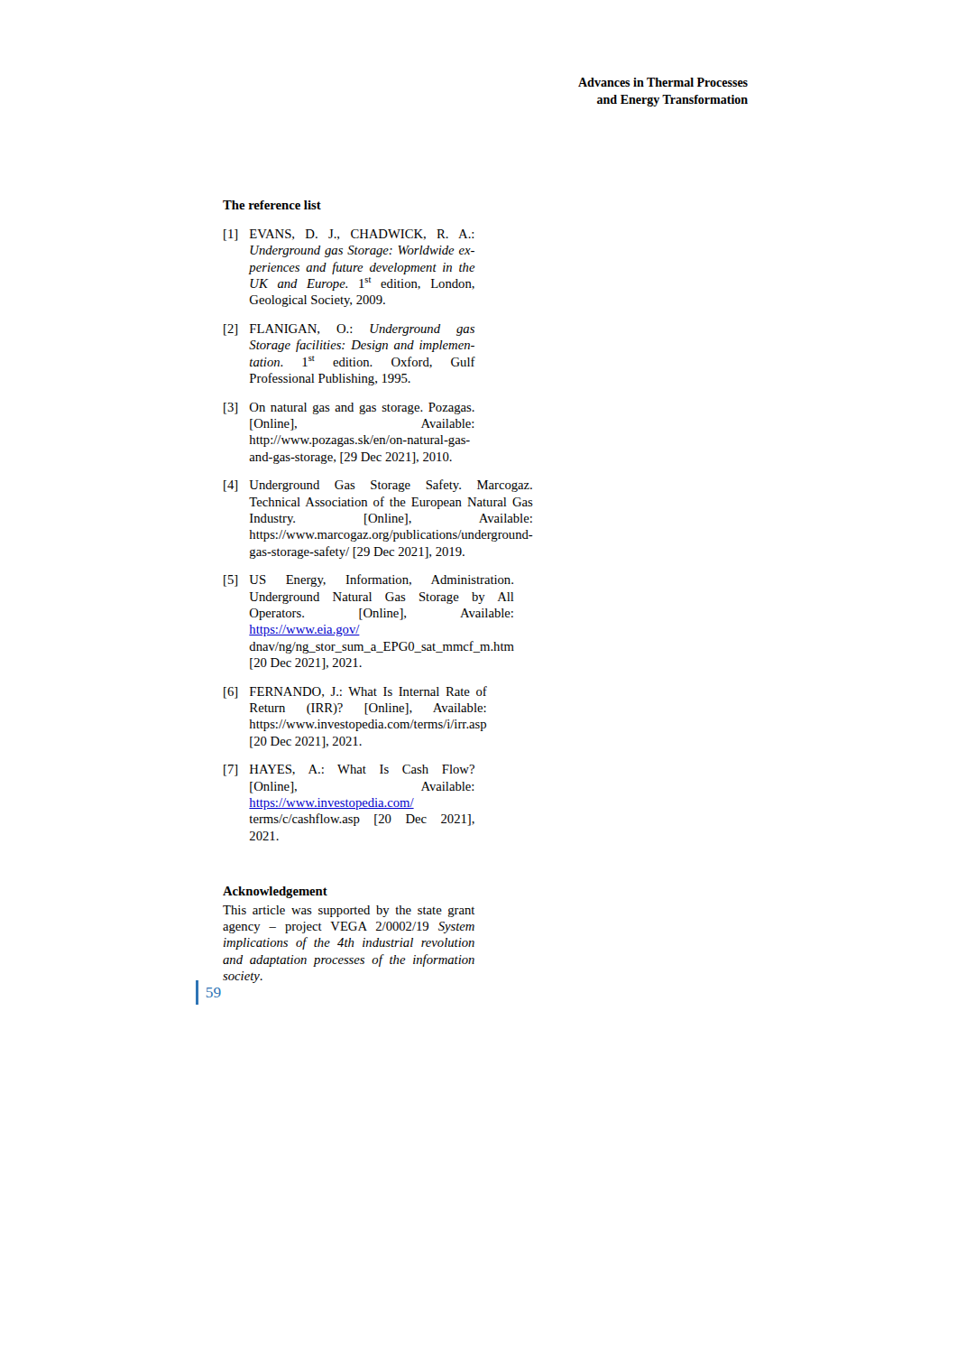Advances in Thermal Processes
and Energy Transformation
The reference list
[1]
EVANS, D. J., CHADWICK, R. A.: Underground gas Storage: Worldwide experiences and future development in the UK and Europe. 1st edition, London, Geological Society, 2009.
[2]
FLANIGAN, O.: Underground gas Storage facilities: Design and implementation. 1st edition. Oxford, Gulf Professional Publishing, 1995.
[3]
On natural gas and gas storage. Pozagas. [Online], Available: http://www.pozagas.sk/en/on-natural-gas-and-gas-storage, [29 Dec 2021], 2010.
[4]
Underground Gas Storage Safety. Marcogaz. Technical Association of the European Natural Gas Industry. [Online], Available: https://www.marcogaz.org/publications/underground-gas-storage-safety/ [29 Dec 2021], 2019.
[5]
US Energy, Information, Administration. Underground Natural Gas Storage by All Operators. [Online], Available: https://www.eia.gov/ dnav/ng/ng_stor_sum_a_EPG0_sat_mmcf_m.htm [20 Dec 2021], 2021.
[6]
FERNANDO, J.: What Is Internal Rate of Return (IRR)? [Online], Available: https://www.investopedia.com/terms/i/irr.asp [20 Dec 2021], 2021.
[7]
HAYES, A.: What Is Cash Flow? [Online], Available: https://www.investopedia.com/ terms/c/cashflow.asp [20 Dec 2021], 2021.
Acknowledgement
This article was supported by the state grant agency – project VEGA 2/0002/19 System implications of the 4th industrial revolution and adaptation processes of the information society.
59